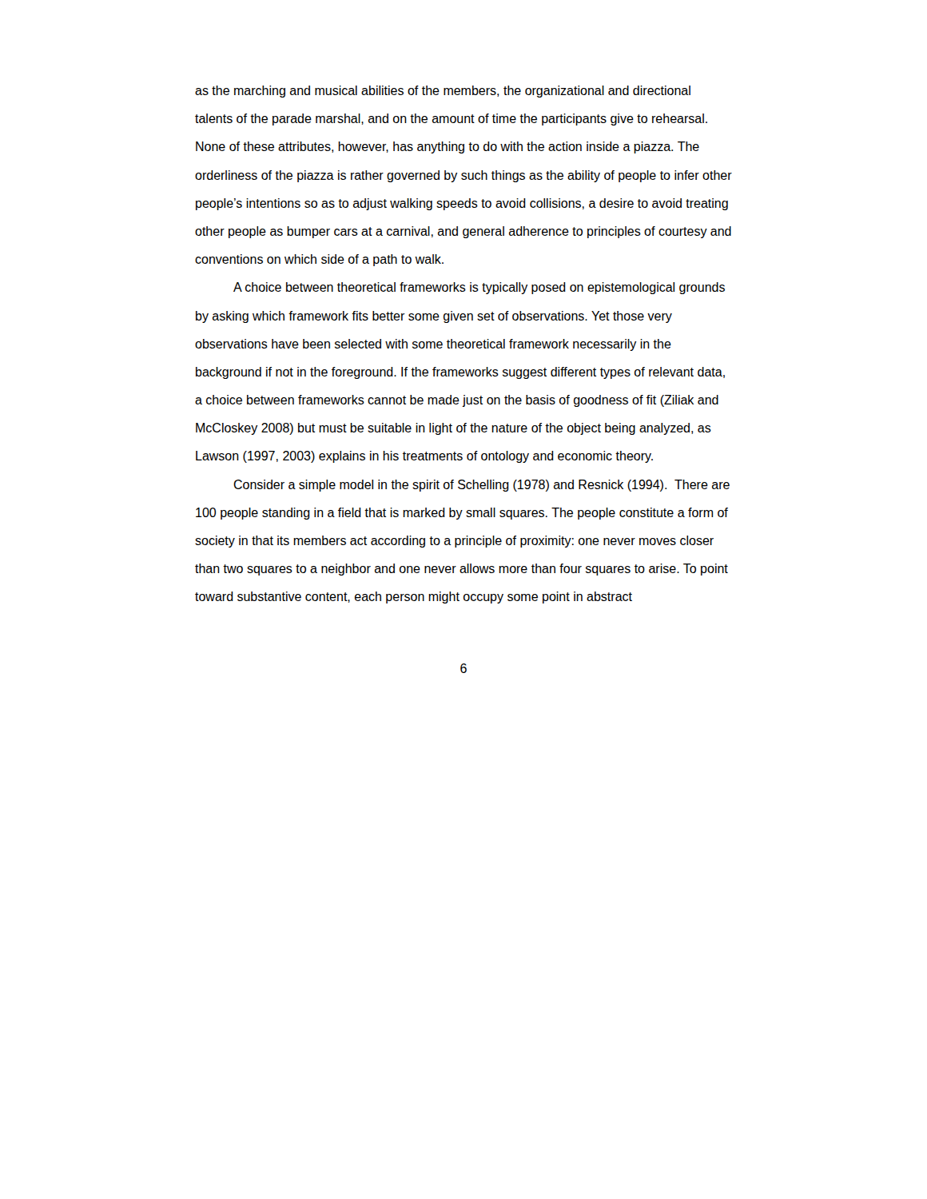as the marching and musical abilities of the members, the organizational and directional talents of the parade marshal, and on the amount of time the participants give to rehearsal. None of these attributes, however, has anything to do with the action inside a piazza. The orderliness of the piazza is rather governed by such things as the ability of people to infer other people’s intentions so as to adjust walking speeds to avoid collisions, a desire to avoid treating other people as bumper cars at a carnival, and general adherence to principles of courtesy and conventions on which side of a path to walk.
A choice between theoretical frameworks is typically posed on epistemological grounds by asking which framework fits better some given set of observations. Yet those very observations have been selected with some theoretical framework necessarily in the background if not in the foreground. If the frameworks suggest different types of relevant data, a choice between frameworks cannot be made just on the basis of goodness of fit (Ziliak and McCloskey 2008) but must be suitable in light of the nature of the object being analyzed, as Lawson (1997, 2003) explains in his treatments of ontology and economic theory.
Consider a simple model in the spirit of Schelling (1978) and Resnick (1994). There are 100 people standing in a field that is marked by small squares. The people constitute a form of society in that its members act according to a principle of proximity: one never moves closer than two squares to a neighbor and one never allows more than four squares to arise. To point toward substantive content, each person might occupy some point in abstract
6